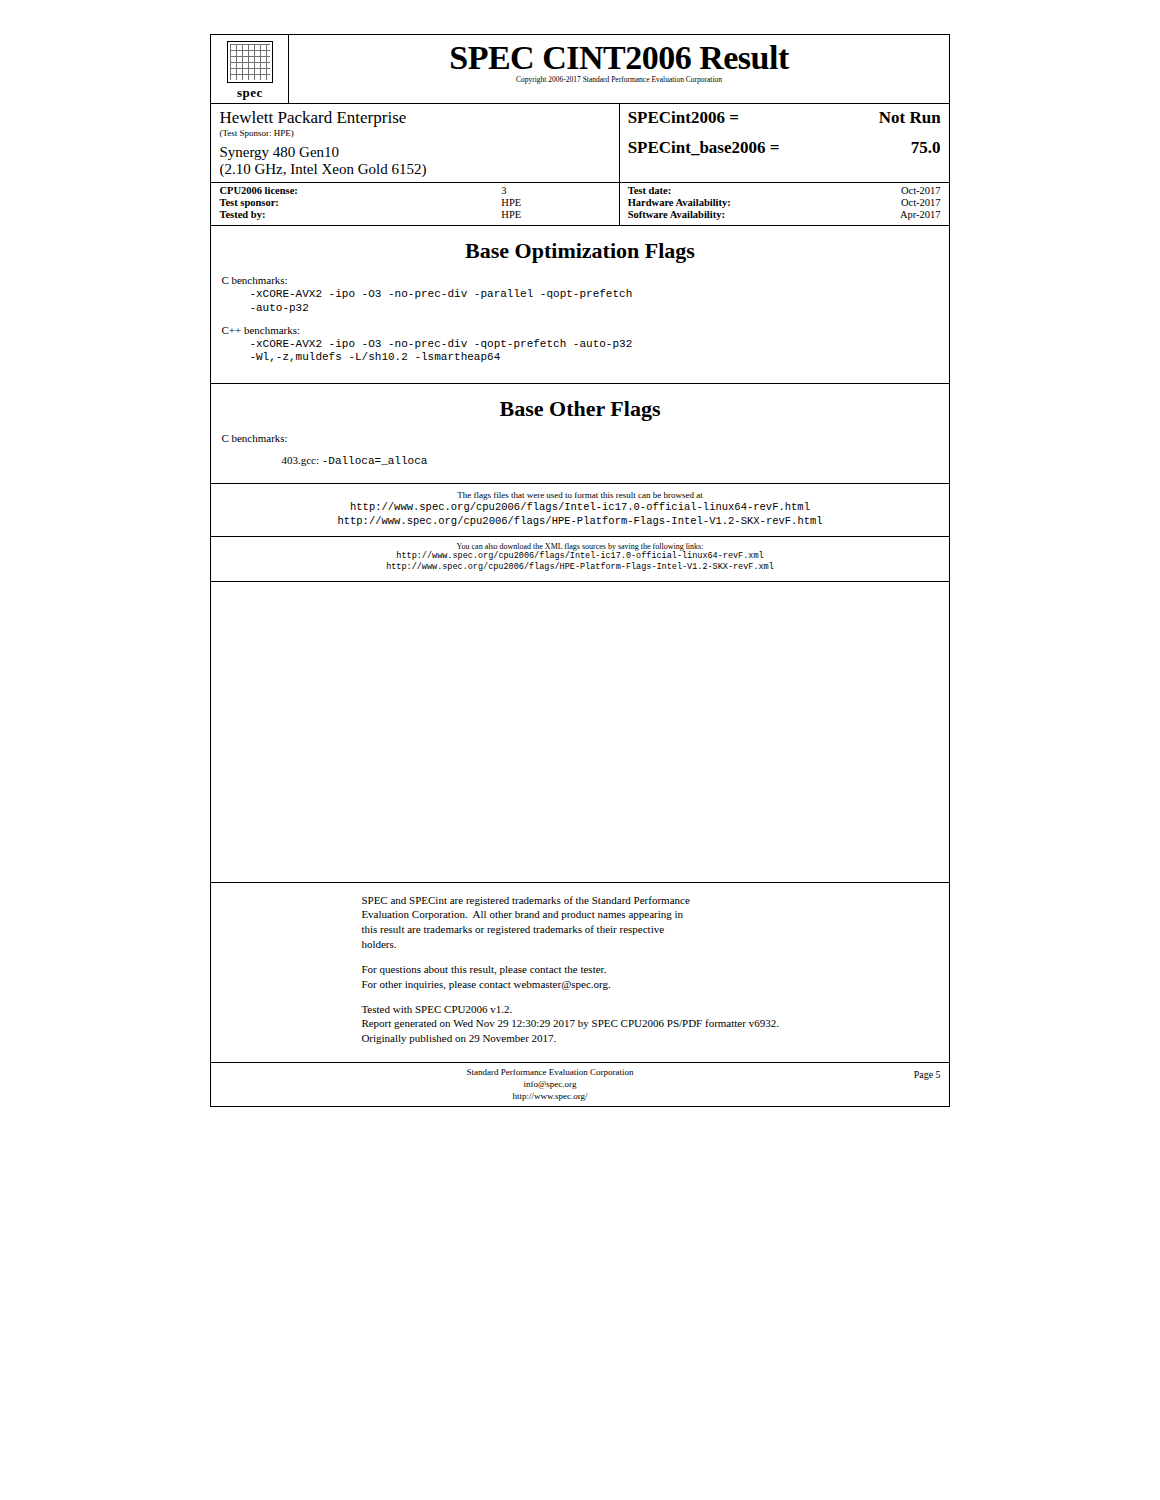spec
SPEC CINT2006 Result
Copyright 2006-2017 Standard Performance Evaluation Corporation
Hewlett Packard Enterprise
(Test Sponsor: HPE)
Synergy 480 Gen10
(2.10 GHz, Intel Xeon Gold 6152)
SPECint2006 = Not Run
SPECint_base2006 = 75.0
| CPU2006 license: | 3 |
| Test sponsor: | HPE |
| Tested by: | HPE |
| Test date: | Oct-2017 |
| Hardware Availability: | Oct-2017 |
| Software Availability: | Apr-2017 |
Base Optimization Flags
C benchmarks:
-xCORE-AVX2 -ipo -O3 -no-prec-div -parallel -qopt-prefetch
-auto-p32
C++ benchmarks:
-xCORE-AVX2 -ipo -O3 -no-prec-div -qopt-prefetch -auto-p32
-Wl,-z,muldefs -L/sh10.2 -lsmartheap64
Base Other Flags
C benchmarks:
403.gcc: -Dalloca=_alloca
The flags files that were used to format this result can be browsed at
http://www.spec.org/cpu2006/flags/Intel-ic17.0-official-linux64-revF.html
http://www.spec.org/cpu2006/flags/HPE-Platform-Flags-Intel-V1.2-SKX-revF.html
You can also download the XML flags sources by saving the following links:
http://www.spec.org/cpu2006/flags/Intel-ic17.0-official-linux64-revF.xml
http://www.spec.org/cpu2006/flags/HPE-Platform-Flags-Intel-V1.2-SKX-revF.xml
SPEC and SPECint are registered trademarks of the Standard Performance
Evaluation Corporation. All other brand and product names appearing in
this result are trademarks or registered trademarks of their respective
holders.
For questions about this result, please contact the tester.
For other inquiries, please contact webmaster@spec.org.
Tested with SPEC CPU2006 v1.2.
Report generated on Wed Nov 29 12:30:29 2017 by SPEC CPU2006 PS/PDF formatter v6932.
Originally published on 29 November 2017.
Standard Performance Evaluation Corporation
info@spec.org
http://www.spec.org/
Page 5